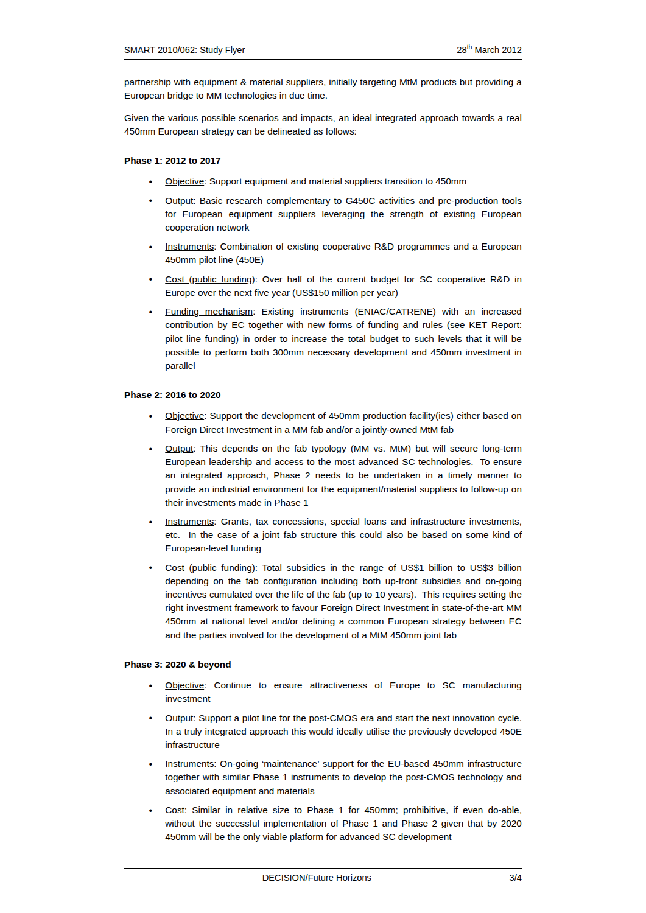SMART 2010/062: Study Flyer
28th March 2012
partnership with equipment & material suppliers, initially targeting MtM products but providing a European bridge to MM technologies in due time.
Given the various possible scenarios and impacts, an ideal integrated approach towards a real 450mm European strategy can be delineated as follows:
Phase 1: 2012 to 2017
Objective: Support equipment and material suppliers transition to 450mm
Output: Basic research complementary to G450C activities and pre-production tools for European equipment suppliers leveraging the strength of existing European cooperation network
Instruments: Combination of existing cooperative R&D programmes and a European 450mm pilot line (450E)
Cost (public funding): Over half of the current budget for SC cooperative R&D in Europe over the next five year (US$150 million per year)
Funding mechanism: Existing instruments (ENIAC/CATRENE) with an increased contribution by EC together with new forms of funding and rules (see KET Report: pilot line funding) in order to increase the total budget to such levels that it will be possible to perform both 300mm necessary development and 450mm investment in parallel
Phase 2: 2016 to 2020
Objective: Support the development of 450mm production facility(ies) either based on Foreign Direct Investment in a MM fab and/or a jointly-owned MtM fab
Output: This depends on the fab typology (MM vs. MtM) but will secure long-term European leadership and access to the most advanced SC technologies. To ensure an integrated approach, Phase 2 needs to be undertaken in a timely manner to provide an industrial environment for the equipment/material suppliers to follow-up on their investments made in Phase 1
Instruments: Grants, tax concessions, special loans and infrastructure investments, etc. In the case of a joint fab structure this could also be based on some kind of European-level funding
Cost (public funding): Total subsidies in the range of US$1 billion to US$3 billion depending on the fab configuration including both up-front subsidies and on-going incentives cumulated over the life of the fab (up to 10 years). This requires setting the right investment framework to favour Foreign Direct Investment in state-of-the-art MM 450mm at national level and/or defining a common European strategy between EC and the parties involved for the development of a MtM 450mm joint fab
Phase 3: 2020 & beyond
Objective: Continue to ensure attractiveness of Europe to SC manufacturing investment
Output: Support a pilot line for the post-CMOS era and start the next innovation cycle. In a truly integrated approach this would ideally utilise the previously developed 450E infrastructure
Instruments: On-going ‘maintenance’ support for the EU-based 450mm infrastructure together with similar Phase 1 instruments to develop the post-CMOS technology and associated equipment and materials
Cost: Similar in relative size to Phase 1 for 450mm; prohibitive, if even do-able, without the successful implementation of Phase 1 and Phase 2 given that by 2020 450mm will be the only viable platform for advanced SC development
DECISION/Future Horizons
3/4